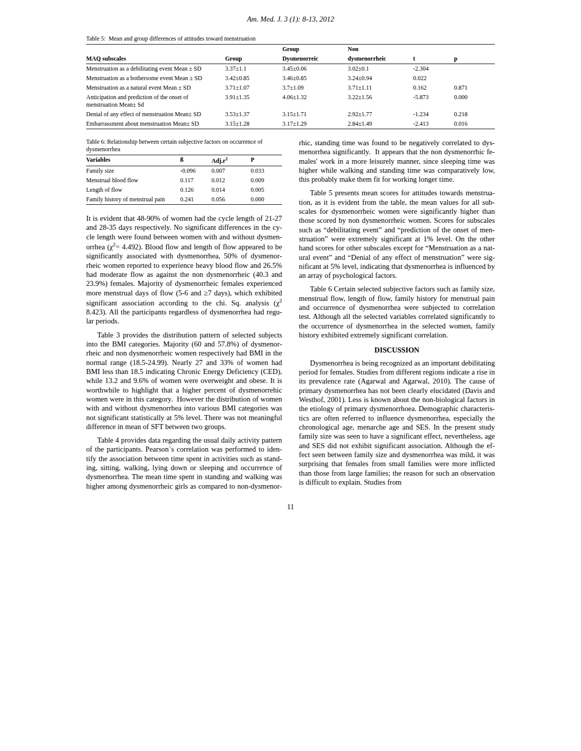Am. Med. J. 3 (1): 8-13, 2012
Table 5: Mean and group differences of attitudes toward menstruation
| | | Group | Non | | |
| --- | --- | --- | --- | --- | --- |
| MAQ subscales | Group | Dysmenorreic | dysmenorrheic | t | p |
| Menstruation as a debilitating event Mean ± SD | 3.37±1.1 | 3.45±0.06 | 3.02±0.1 | -2.304 | |
| Menstruation as a bothersome event Mean ± SD | 3.42±0.85 | 3.46±0.85 | 3.24±0.94 | 0.022 | |
| Menstruation as a natural event Mean ± SD | 3.71±1.07 | 3.7±1.09 | 3.71±1.11 | 0.162 | 0.871 |
| Anticipation and prediction of the onset of menstruation Mean± Sd | 3.91±1.35 | 4.06±1.32 | 3.22±1.56 | -5.873 | 0.000 |
| Denial of any effect of menstruation Mean± SD | 3.53±1.37 | 3.15±1.71 | 2.92±1.77 | -1.234 | 0.218 |
| Embarrassment about menstruation Mean± SD | 3.15±1.28 | 3.17±1.29 | 2.84±1.49 | -2.413 | 0.016 |
Table 6: Relationship between certain subjective factors on occurrence of dysmenorrhea
| Variables | ß | Adj.r 2 | P |
| --- | --- | --- | --- |
| Family size | -0.096 | 0.007 | 0.033 |
| Menstrual blood flow | 0.117 | 0.012 | 0.009 |
| Length of flow | 0.126 | 0.014 | 0.005 |
| Family history of menstrual pain | 0.241 | 0.056 | 0.000 |
It is evident that 48-90% of women had the cycle length of 21-27 and 28-35 days respectively. No significant differences in the cycle length were found between women with and without dysmenorrhea (χ2= 4.492). Blood flow and length of flow appeared to be significantly associated with dysmenorrhea, 50% of dysmenorrheic women reported to experience heavy blood flow and 26.5% had moderate flow as against the non dysmenorrheic (40.3 and 23.9%) females. Majority of dysmenorrheic females experienced more menstrual days of flow (5-6 and ≥7 days), which exhibited significant association according to the chi. Sq. analysis (χ2 8.423). All the participants regardless of dysmenorrhea had regular periods.
Table 3 provides the distribution pattern of selected subjects into the BMI categories. Majority (60 and 57.8%) of dysmenorrheic and non dysmenorrheic women respectively had BMI in the normal range (18.5-24.99). Nearly 27 and 33% of women had BMI less than 18.5 indicating Chronic Energy Deficiency (CED), while 13.2 and 9.6% of women were overweight and obese. It is worthwhile to highlight that a higher percent of dysmenorrehic women were in this category. However the distribution of women with and without dysmenorrhea into various BMI categories was not significant statistically at 5% level. There was not meaningful difference in mean of SFT between two groups.
Table 4 provides data regarding the usual daily activity pattern of the participants. Pearson`s correlation was performed to identify the association between time spent in activities such as standing, sitting, walking, lying down or sleeping and occurrence of dysmenorrhea. The mean time spent in standing and walking was higher among dysmenorrheic girls as compared to non-dysmenorrhic, standing time was found to be negatively correlated to dysmenorrhea significantly. It appears that the non dysmenorrhic females' work in a more leisurely manner, since sleeping time was higher while walking and standing time was comparatively low, this probably make them fit for working longer time.
Table 5 presents mean scores for attitudes towards menstruation, as it is evident from the table, the mean values for all subscales for dysmenorrheic women were significantly higher than those scored by non dysmenorrheic women. Scores for subscales such as “debilitating event” and “prediction of the onset of menstruation” were extremely significant at 1% level. On the other hand scores for other subscales except for “Menstruation as a natural event” and “Denial of any effect of menstruation” were significant at 5% level, indicating that dysmenorrhea is influenced by an array of psychological factors.
Table 6 Certain selected subjective factors such as family size, menstrual flow, length of flow, family history for menstrual pain and occurrence of dysmenorrhea were subjected to correlation test. Although all the selected variables correlated significantly to the occurrence of dysmenorrhea in the selected women, family history exhibited extremely significant correlation.
Discussion
Dysmenorrhea is being recognized as an important debilitating period for females. Studies from different regions indicate a rise in its prevalence rate (Agarwal and Agarwal, 2010). The cause of primary dysmenorrhea has not been clearly elucidated (Davis and Westhof, 2001). Less is known about the non-biological factors in the etiology of primary dysmenorrhoea. Demographic characteristics are often referred to influence dysmenorrhea, especially the chronological age, menarche age and SES. In the present study family size was seen to have a significant effect, nevertheless, age and SES did not exhibit significant association. Although the effect seen between family size and dysmenorrhea was mild, it was surprising that females from small families were more inflicted than those from large families; the reason for such an observation is difficult to explain. Studies from
11